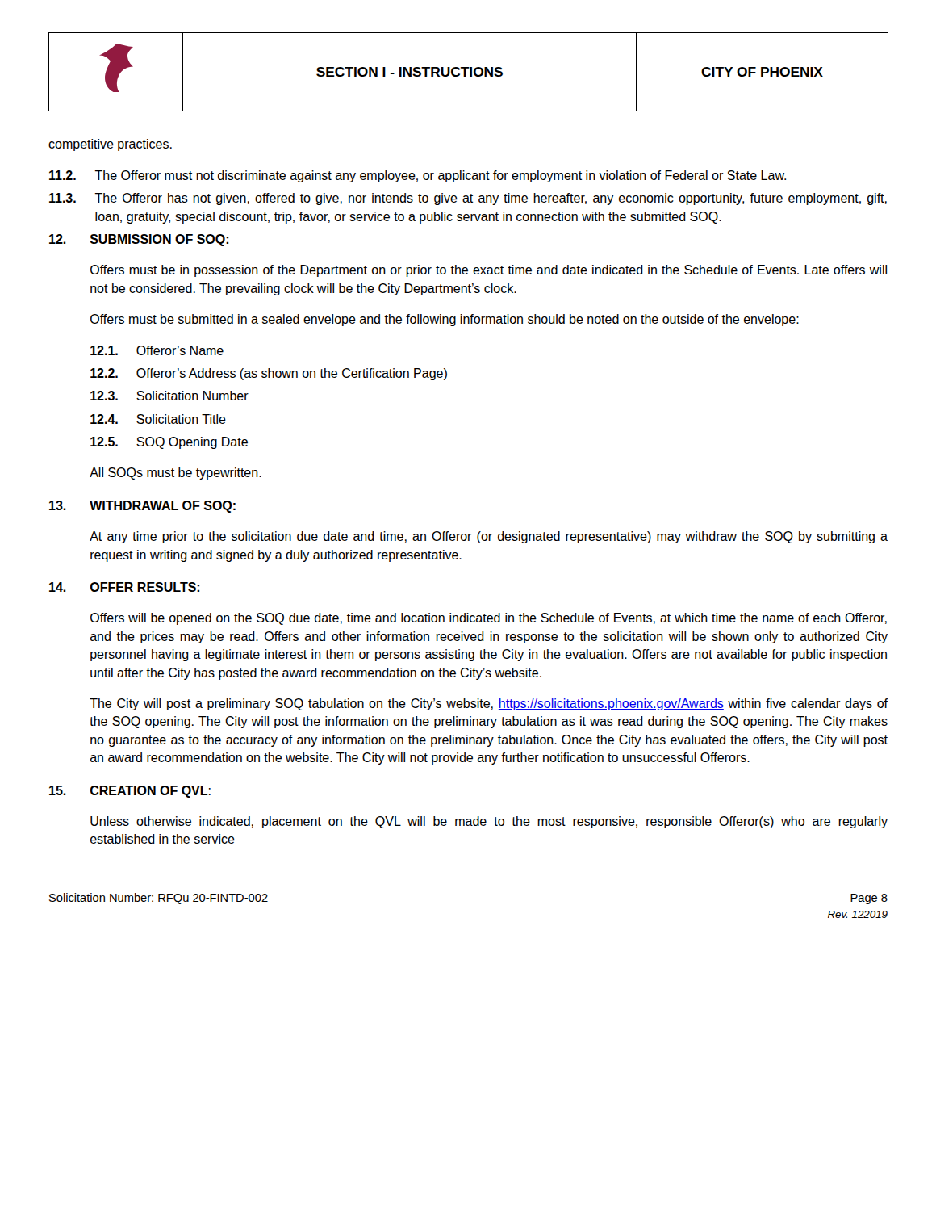SECTION I - INSTRUCTIONS
CITY OF PHOENIX
competitive practices.
11.2. The Offeror must not discriminate against any employee, or applicant for employment in violation of Federal or State Law.
11.3. The Offeror has not given, offered to give, nor intends to give at any time hereafter, any economic opportunity, future employment, gift, loan, gratuity, special discount, trip, favor, or service to a public servant in connection with the submitted SOQ.
12. SUBMISSION OF SOQ:
Offers must be in possession of the Department on or prior to the exact time and date indicated in the Schedule of Events. Late offers will not be considered. The prevailing clock will be the City Department’s clock.
Offers must be submitted in a sealed envelope and the following information should be noted on the outside of the envelope:
12.1. Offeror’s Name
12.2. Offeror’s Address (as shown on the Certification Page)
12.3. Solicitation Number
12.4. Solicitation Title
12.5. SOQ Opening Date
All SOQs must be typewritten.
13. WITHDRAWAL OF SOQ:
At any time prior to the solicitation due date and time, an Offeror (or designated representative) may withdraw the SOQ by submitting a request in writing and signed by a duly authorized representative.
14. OFFER RESULTS:
Offers will be opened on the SOQ due date, time and location indicated in the Schedule of Events, at which time the name of each Offeror, and the prices may be read. Offers and other information received in response to the solicitation will be shown only to authorized City personnel having a legitimate interest in them or persons assisting the City in the evaluation. Offers are not available for public inspection until after the City has posted the award recommendation on the City’s website.
The City will post a preliminary SOQ tabulation on the City’s website, https://solicitations.phoenix.gov/Awards within five calendar days of the SOQ opening. The City will post the information on the preliminary tabulation as it was read during the SOQ opening. The City makes no guarantee as to the accuracy of any information on the preliminary tabulation. Once the City has evaluated the offers, the City will post an award recommendation on the website. The City will not provide any further notification to unsuccessful Offerors.
15. CREATION OF QVL:
Unless otherwise indicated, placement on the QVL will be made to the most responsive, responsible Offeror(s) who are regularly established in the service
Solicitation Number: RFQu 20-FINTD-002
Page 8
Rev. 122019